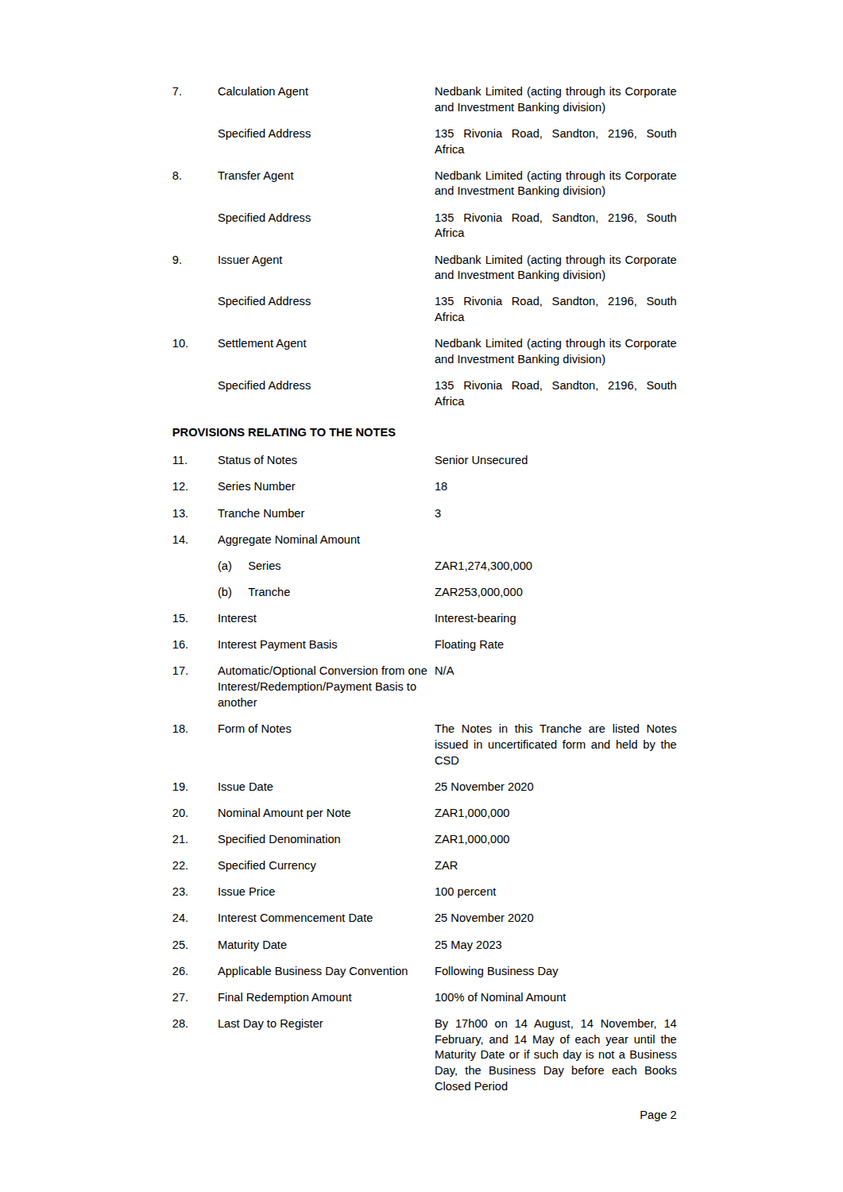| 7. | Calculation Agent | Nedbank Limited (acting through its Corporate and Investment Banking division) |
| | Specified Address | 135 Rivonia Road, Sandton, 2196, South Africa |
| 8. | Transfer Agent | Nedbank Limited (acting through its Corporate and Investment Banking division) |
| | Specified Address | 135 Rivonia Road, Sandton, 2196, South Africa |
| 9. | Issuer Agent | Nedbank Limited (acting through its Corporate and Investment Banking division) |
| | Specified Address | 135 Rivonia Road, Sandton, 2196, South Africa |
| 10. | Settlement Agent | Nedbank Limited (acting through its Corporate and Investment Banking division) |
| | Specified Address | 135 Rivonia Road, Sandton, 2196, South Africa |
PROVISIONS RELATING TO THE NOTES
| 11. | Status of Notes | Senior Unsecured |
| 12. | Series Number | 18 |
| 13. | Tranche Number | 3 |
| 14. | Aggregate Nominal Amount | |
| | (a) Series | ZAR1,274,300,000 |
| | (b) Tranche | ZAR253,000,000 |
| 15. | Interest | Interest-bearing |
| 16. | Interest Payment Basis | Floating Rate |
| 17. | Automatic/Optional Conversion from one Interest/Redemption/Payment Basis to another | N/A |
| 18. | Form of Notes | The Notes in this Tranche are listed Notes issued in uncertificated form and held by the CSD |
| 19. | Issue Date | 25 November 2020 |
| 20. | Nominal Amount per Note | ZAR1,000,000 |
| 21. | Specified Denomination | ZAR1,000,000 |
| 22. | Specified Currency | ZAR |
| 23. | Issue Price | 100 percent |
| 24. | Interest Commencement Date | 25 November 2020 |
| 25. | Maturity Date | 25 May 2023 |
| 26. | Applicable Business Day Convention | Following Business Day |
| 27. | Final Redemption Amount | 100% of Nominal Amount |
| 28. | Last Day to Register | By 17h00 on 14 August, 14 November, 14 February, and 14 May of each year until the Maturity Date or if such day is not a Business Day, the Business Day before each Books Closed Period |
Page 2